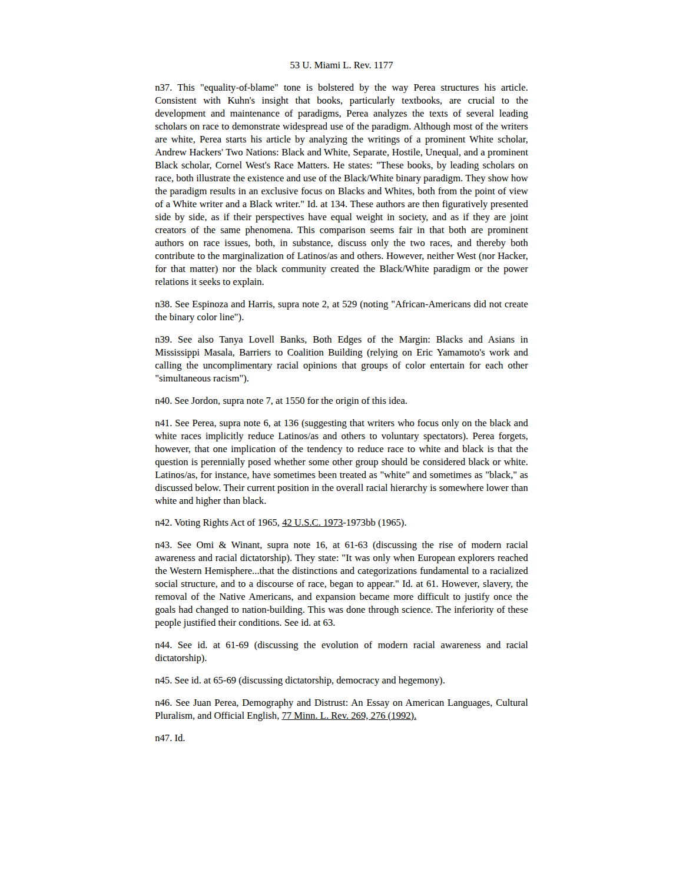53 U. Miami L. Rev. 1177
n37. This "equality-of-blame" tone is bolstered by the way Perea structures his article. Consistent with Kuhn's insight that books, particularly textbooks, are crucial to the development and maintenance of paradigms, Perea analyzes the texts of several leading scholars on race to demonstrate widespread use of the paradigm. Although most of the writers are white, Perea starts his article by analyzing the writings of a prominent White scholar, Andrew Hackers' Two Nations: Black and White, Separate, Hostile, Unequal, and a prominent Black scholar, Cornel West's Race Matters. He states: "These books, by leading scholars on race, both illustrate the existence and use of the Black/White binary paradigm. They show how the paradigm results in an exclusive focus on Blacks and Whites, both from the point of view of a White writer and a Black writer." Id. at 134. These authors are then figuratively presented side by side, as if their perspectives have equal weight in society, and as if they are joint creators of the same phenomena. This comparison seems fair in that both are prominent authors on race issues, both, in substance, discuss only the two races, and thereby both contribute to the marginalization of Latinos/as and others. However, neither West (nor Hacker, for that matter) nor the black community created the Black/White paradigm or the power relations it seeks to explain.
n38. See Espinoza and Harris, supra note 2, at 529 (noting "African-Americans did not create the binary color line").
n39. See also Tanya Lovell Banks, Both Edges of the Margin: Blacks and Asians in Mississippi Masala, Barriers to Coalition Building (relying on Eric Yamamoto's work and calling the uncomplimentary racial opinions that groups of color entertain for each other "simultaneous racism").
n40. See Jordon, supra note 7, at 1550 for the origin of this idea.
n41. See Perea, supra note 6, at 136 (suggesting that writers who focus only on the black and white races implicitly reduce Latinos/as and others to voluntary spectators). Perea forgets, however, that one implication of the tendency to reduce race to white and black is that the question is perennially posed whether some other group should be considered black or white. Latinos/as, for instance, have sometimes been treated as "white" and sometimes as "black," as discussed below. Their current position in the overall racial hierarchy is somewhere lower than white and higher than black.
n42. Voting Rights Act of 1965, 42 U.S.C. 1973-1973bb (1965).
n43. See Omi & Winant, supra note 16, at 61-63 (discussing the rise of modern racial awareness and racial dictatorship). They state: "It was only when European explorers reached the Western Hemisphere...that the distinctions and categorizations fundamental to a racialized social structure, and to a discourse of race, began to appear." Id. at 61. However, slavery, the removal of the Native Americans, and expansion became more difficult to justify once the goals had changed to nation-building. This was done through science. The inferiority of these people justified their conditions. See id. at 63.
n44. See id. at 61-69 (discussing the evolution of modern racial awareness and racial dictatorship).
n45. See id. at 65-69 (discussing dictatorship, democracy and hegemony).
n46. See Juan Perea, Demography and Distrust: An Essay on American Languages, Cultural Pluralism, and Official English, 77 Minn. L. Rev. 269, 276 (1992).
n47. Id.